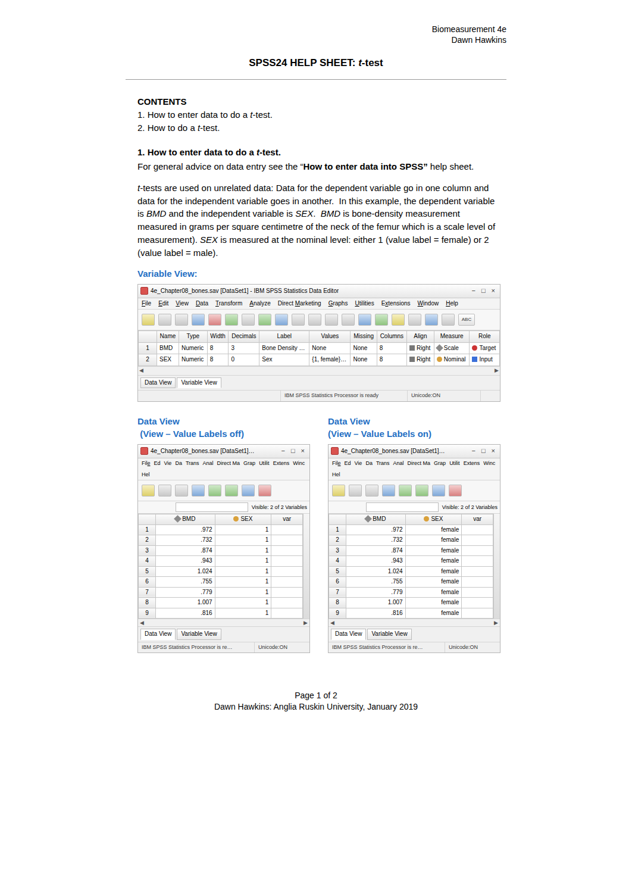Biomeasurement 4e
Dawn Hawkins
SPSS24 HELP SHEET: t-test
CONTENTS
1. How to enter data to do a t-test.
2. How to do a t-test.
1. How to enter data to do a t-test.
For general advice on data entry see the “How to enter data into SPSS” help sheet.
t-tests are used on unrelated data: Data for the dependent variable go in one column and data for the independent variable goes in another. In this example, the dependent variable is BMD and the independent variable is SEX. BMD is bone-density measurement measured in grams per square centimetre of the neck of the femur which is a scale level of measurement). SEX is measured at the nominal level: either 1 (value label = female) or 2 (value label = male).
Variable View:
4e_Chapter08_bones.sav [DataSet1] - IBM SPSS Statistics Data Editor
−□×
File Edit View Data Transform Analyze Direct Marketing Graphs Utilities Extensions Window Help
ABC
| | Name | Type | Width | Decimals | Label | Values | Missing | Columns | Align | Measure | Role |
| --- | --- | --- | --- | --- | --- | --- | --- | --- | --- | --- | --- |
| 1 | BMD | Numeric | 8 | 3 | Bone Density … | None | None | 8 | Right | Scale | Target |
| 2 | SEX | Numeric | 8 | 0 | Sex | {1, female}… | None | 8 | Right | Nominal | Input |
◀▶
Data View Variable View
IBM SPSS Statistics Processor is ready
Unicode:ON
Data View
(View – Value Labels off)
4e_Chapter08_bones.sav [DataSet1]…
−□×
File Ed Vie Da Trans Anal Direct Ma Grap Utilit Extens Winc Hel
Visible: 2 of 2 Variables
| | BMD | SEX | var |
| --- | --- | --- | --- |
| 1 | .972 | 1 | |
| 2 | .732 | 1 | |
| 3 | .874 | 1 | |
| 4 | .943 | 1 | |
| 5 | 1.024 | 1 | |
| 6 | .755 | 1 | |
| 7 | .779 | 1 | |
| 8 | 1.007 | 1 | |
| 9 | .816 | 1 | |
◀▶
Data View Variable View
IBM SPSS Statistics Processor is re…
Unicode:ON
Data View
(View – Value Labels on)
4e_Chapter08_bones.sav [DataSet1]…
−□×
File Ed Vie Da Trans Anal Direct Ma Grap Utilit Extens Winc Hel
Visible: 2 of 2 Variables
| | BMD | SEX | var |
| --- | --- | --- | --- |
| 1 | .972 | female | |
| 2 | .732 | female | |
| 3 | .874 | female | |
| 4 | .943 | female | |
| 5 | 1.024 | female | |
| 6 | .755 | female | |
| 7 | .779 | female | |
| 8 | 1.007 | female | |
| 9 | .816 | female | |
◀▶
Data View Variable View
IBM SPSS Statistics Processor is re…
Unicode:ON
Page 1 of 2
Dawn Hawkins: Anglia Ruskin University, January 2019